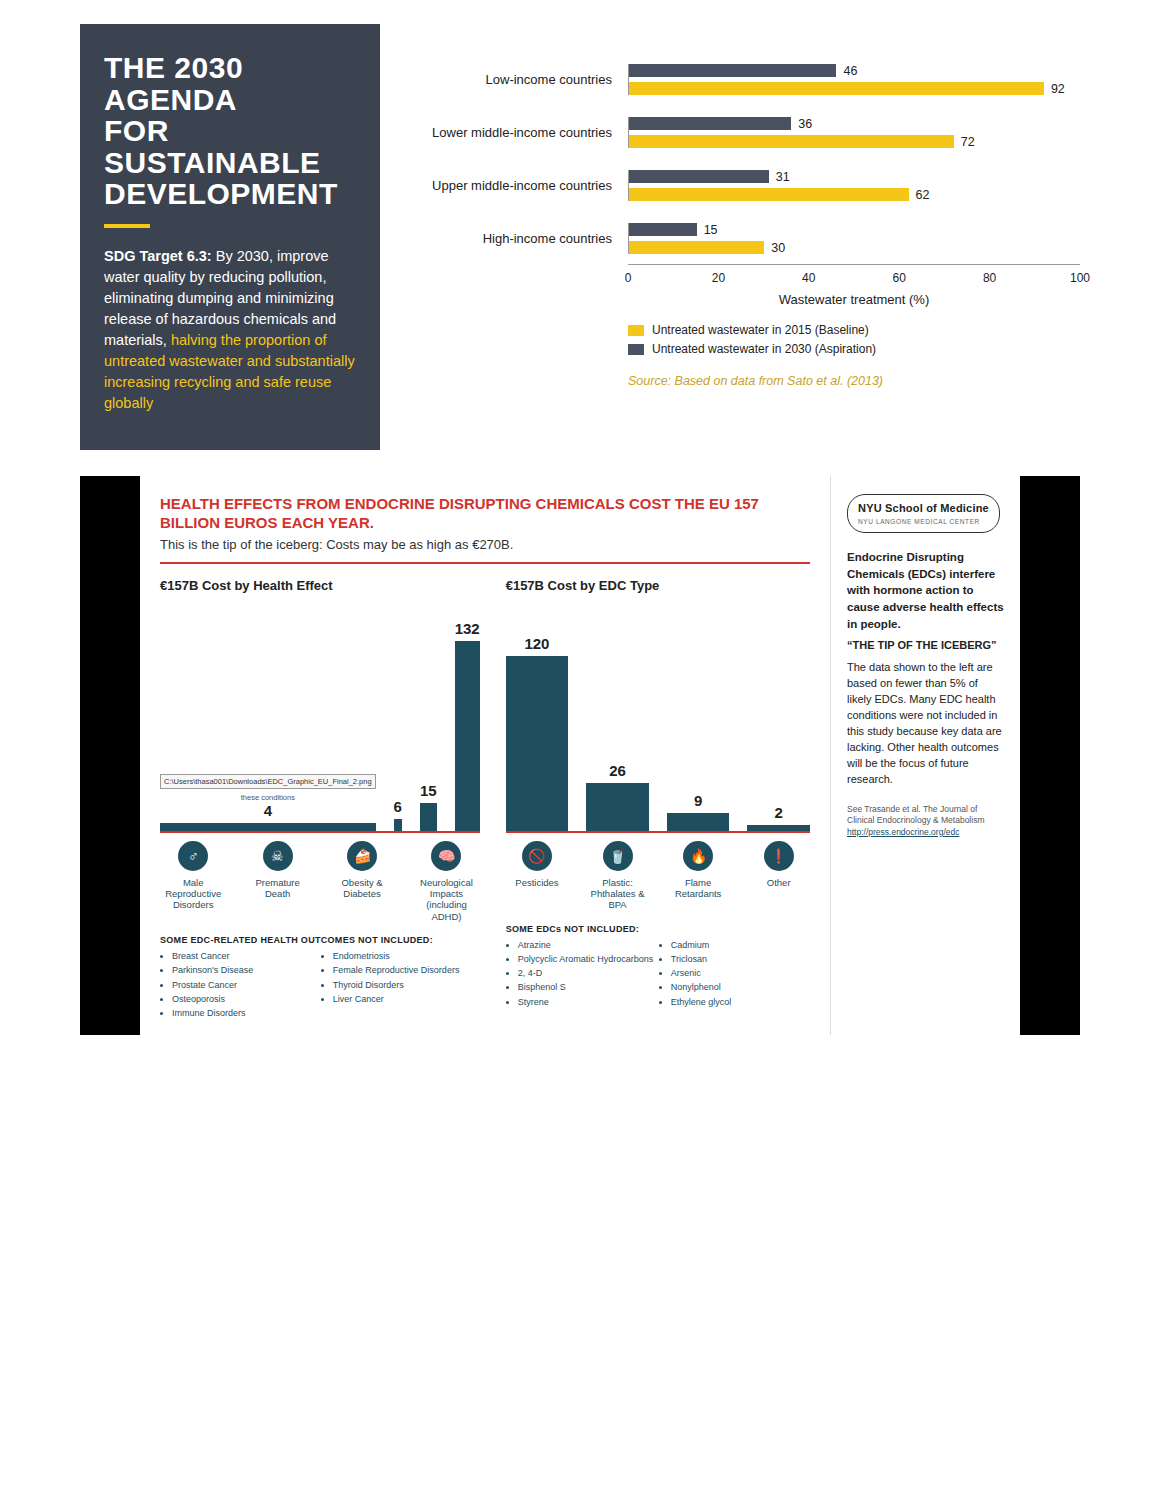THE 2030 AGENDA
FOR SUSTAINABLE
DEVELOPMENT
SDG Target 6.3: By 2030, improve water quality by reducing pollution, eliminating dumping and minimizing release of hazardous chemicals and materials, halving the proportion of untreated wastewater and substantially increasing recycling and safe reuse globally
Low-income countries
46
92
Lower middle-income countries
36
72
Upper middle-income countries
31
62
High-income countries
15
30
0 20 40 60 80 100
Wastewater treatment (%)
Untreated wastewater in 2015 (Baseline)
Untreated wastewater in 2030 (Aspiration)
Source: Based on data from Sato et al. (2013)
Health effects from endocrine disrupting chemicals cost the EU 157 billion euros each year.
This is the tip of the iceberg: Costs may be as high as €270B.
€157B Cost by Health Effect
C:\Users\thasa001\Downloads\EDC_Graphic_EU_Final_2.png
these conditions
4
6
15
132
♂
Male
Reproductive
Disorders
☠
Premature
Death
🍰
Obesity &
Diabetes
🧠
Neurological
Impacts
(including ADHD)
SOME EDC-RELATED HEALTH OUTCOMES NOT INCLUDED:
Breast Cancer
Parkinson's Disease
Prostate Cancer
Osteoporosis
Immune Disorders
Endometriosis
Female Reproductive Disorders
Thyroid Disorders
Liver Cancer
€157B Cost by EDC Type
120
26
9
2
🚫
Pesticides
🥤
Plastic:
Phthalates &
BPA
🔥
Flame
Retardants
❗
Other
SOME EDCs NOT INCLUDED:
Atrazine
Polycyclic Aromatic Hydrocarbons
2, 4-D
Bisphenol S
Styrene
Cadmium
Triclosan
Arsenic
Nonylphenol
Ethylene glycol
NYU School of Medicine
NYU LANGONE MEDICAL CENTER
Endocrine Disrupting Chemicals (EDCs) interfere with hormone action to cause adverse health effects in people.
“The tip of the iceberg”
The data shown to the left are based on fewer than 5% of likely EDCs. Many EDC health conditions were not included in this study because key data are lacking. Other health outcomes will be the focus of future research.
See Trasande et al. The Journal of Clinical Endocrinology & Metabolism
http://press.endocrine.org/edc